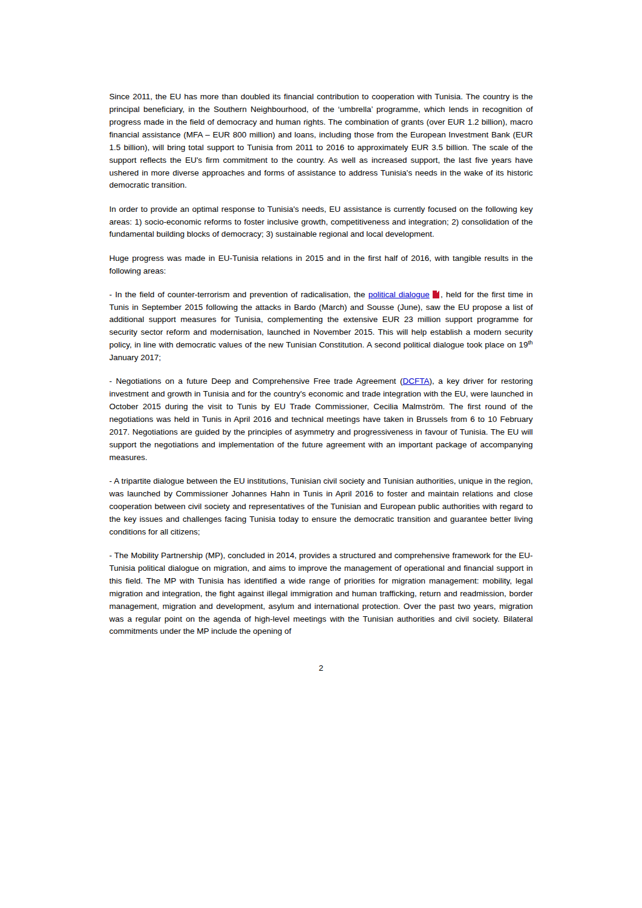Since 2011, the EU has more than doubled its financial contribution to cooperation with Tunisia. The country is the principal beneficiary, in the Southern Neighbourhood, of the ‘umbrella’ programme, which lends in recognition of progress made in the field of democracy and human rights. The combination of grants (over EUR 1.2 billion), macro financial assistance (MFA – EUR 800 million) and loans, including those from the European Investment Bank (EUR 1.5 billion), will bring total support to Tunisia from 2011 to 2016 to approximately EUR 3.5 billion. The scale of the support reflects the EU's firm commitment to the country. As well as increased support, the last five years have ushered in more diverse approaches and forms of assistance to address Tunisia's needs in the wake of its historic democratic transition.
In order to provide an optimal response to Tunisia's needs, EU assistance is currently focused on the following key areas: 1) socio-economic reforms to foster inclusive growth, competitiveness and integration; 2) consolidation of the fundamental building blocks of democracy; 3) sustainable regional and local development.
Huge progress was made in EU-Tunisia relations in 2015 and in the first half of 2016, with tangible results in the following areas:
- In the field of counter-terrorism and prevention of radicalisation, the political dialogue , held for the first time in Tunis in September 2015 following the attacks in Bardo (March) and Sousse (June), saw the EU propose a list of additional support measures for Tunisia, complementing the extensive EUR 23 million support programme for security sector reform and modernisation, launched in November 2015. This will help establish a modern security policy, in line with democratic values of the new Tunisian Constitution. A second political dialogue took place on 19th January 2017;
- Negotiations on a future Deep and Comprehensive Free trade Agreement (DCFTA), a key driver for restoring investment and growth in Tunisia and for the country's economic and trade integration with the EU, were launched in October 2015 during the visit to Tunis by EU Trade Commissioner, Cecilia Malmström. The first round of the negotiations was held in Tunis in April 2016 and technical meetings have taken in Brussels from 6 to 10 February 2017. Negotiations are guided by the principles of asymmetry and progressiveness in favour of Tunisia. The EU will support the negotiations and implementation of the future agreement with an important package of accompanying measures.
- A tripartite dialogue between the EU institutions, Tunisian civil society and Tunisian authorities, unique in the region, was launched by Commissioner Johannes Hahn in Tunis in April 2016 to foster and maintain relations and close cooperation between civil society and representatives of the Tunisian and European public authorities with regard to the key issues and challenges facing Tunisia today to ensure the democratic transition and guarantee better living conditions for all citizens;
- The Mobility Partnership (MP), concluded in 2014, provides a structured and comprehensive framework for the EU-Tunisia political dialogue on migration, and aims to improve the management of operational and financial support in this field. The MP with Tunisia has identified a wide range of priorities for migration management: mobility, legal migration and integration, the fight against illegal immigration and human trafficking, return and readmission, border management, migration and development, asylum and international protection. Over the past two years, migration was a regular point on the agenda of high-level meetings with the Tunisian authorities and civil society. Bilateral commitments under the MP include the opening of
2